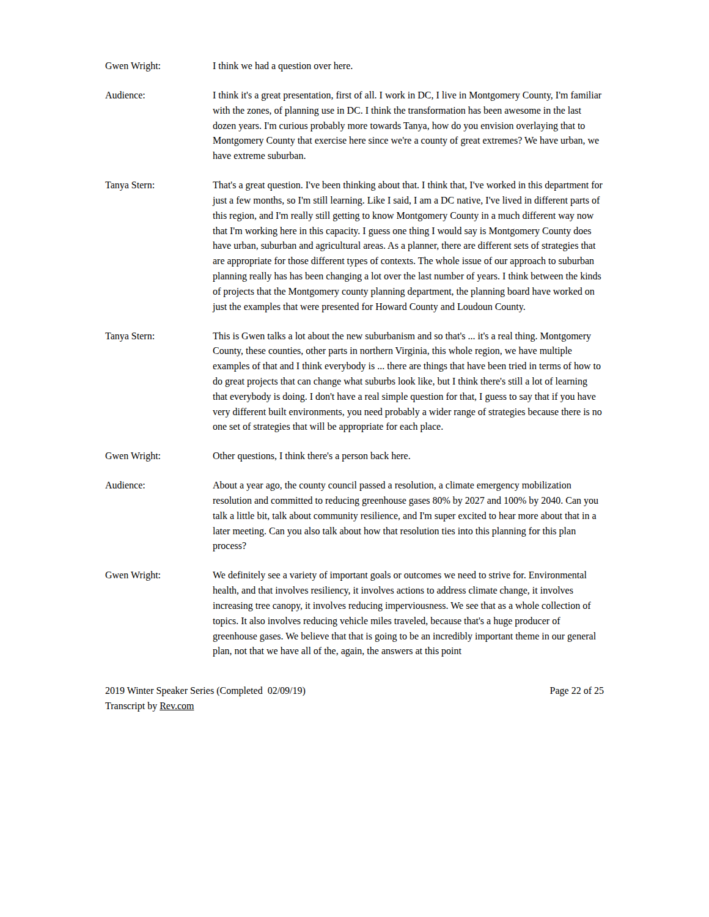Gwen Wright:
I think we had a question over here.
Audience:
I think it's a great presentation, first of all. I work in DC, I live in Montgomery County, I'm familiar with the zones, of planning use in DC. I think the transformation has been awesome in the last dozen years. I'm curious probably more towards Tanya, how do you envision overlaying that to Montgomery County that exercise here since we're a county of great extremes? We have urban, we have extreme suburban.
Tanya Stern:
That's a great question. I've been thinking about that. I think that, I've worked in this department for just a few months, so I'm still learning. Like I said, I am a DC native, I've lived in different parts of this region, and I'm really still getting to know Montgomery County in a much different way now that I'm working here in this capacity. I guess one thing I would say is Montgomery County does have urban, suburban and agricultural areas. As a planner, there are different sets of strategies that are appropriate for those different types of contexts. The whole issue of our approach to suburban planning really has has been changing a lot over the last number of years. I think between the kinds of projects that the Montgomery county planning department, the planning board have worked on just the examples that were presented for Howard County and Loudoun County.
Tanya Stern:
This is Gwen talks a lot about the new suburbanism and so that's ... it's a real thing. Montgomery County, these counties, other parts in northern Virginia, this whole region, we have multiple examples of that and I think everybody is ... there are things that have been tried in terms of how to do great projects that can change what suburbs look like, but I think there's still a lot of learning that everybody is doing. I don't have a real simple question for that, I guess to say that if you have very different built environments, you need probably a wider range of strategies because there is no one set of strategies that will be appropriate for each place.
Gwen Wright:
Other questions, I think there's a person back here.
Audience:
About a year ago, the county council passed a resolution, a climate emergency mobilization resolution and committed to reducing greenhouse gases 80% by 2027 and 100% by 2040. Can you talk a little bit, talk about community resilience, and I'm super excited to hear more about that in a later meeting. Can you also talk about how that resolution ties into this planning for this plan process?
Gwen Wright:
We definitely see a variety of important goals or outcomes we need to strive for. Environmental health, and that involves resiliency, it involves actions to address climate change, it involves increasing tree canopy, it involves reducing imperviousness. We see that as a whole collection of topics. It also involves reducing vehicle miles traveled, because that's a huge producer of greenhouse gases. We believe that that is going to be an incredibly important theme in our general plan, not that we have all of the, again, the answers at this point
2019 Winter Speaker Series (Completed 02/09/19)
Transcript by Rev.com
Page 22 of 25